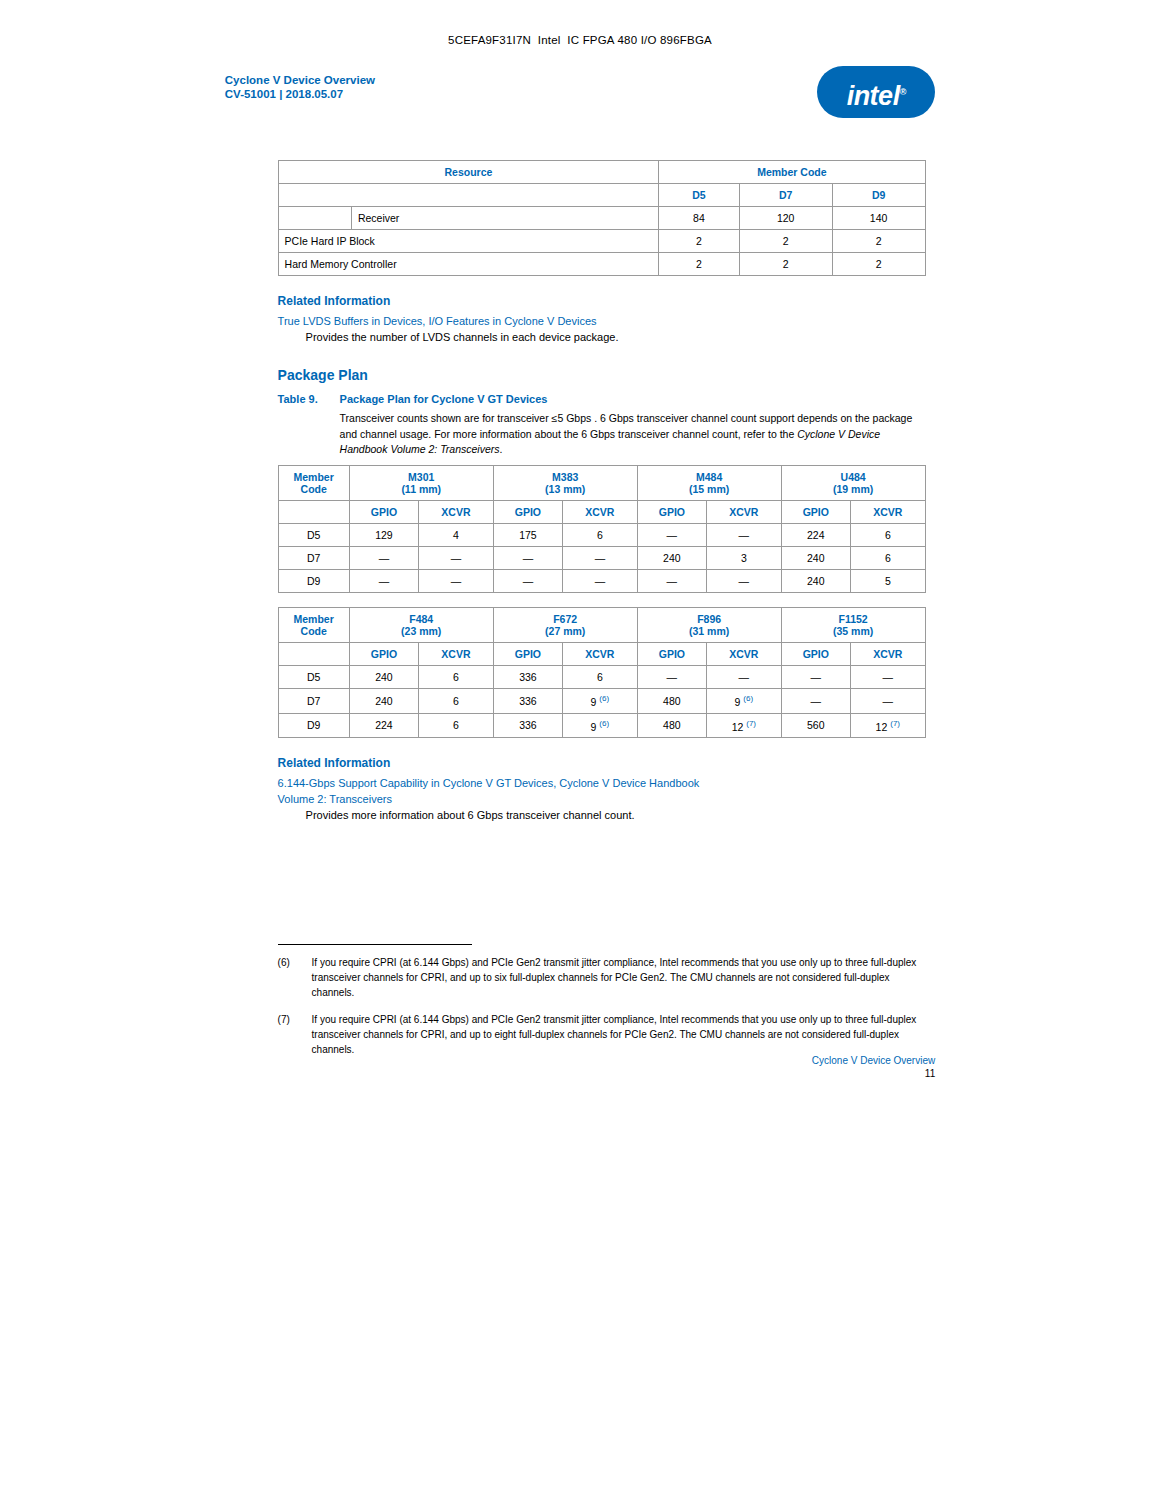5CEFA9F31I7N Intel IC FPGA 480 I/O 896FBGA
Cyclone V Device Overview
CV-51001 | 2018.05.07
intel®
| Resource | Member Code |
| --- | --- |
| | D5 | D7 | D9 |
| | Receiver | 84 | 120 | 140 |
| PCIe Hard IP Block | 2 | 2 | 2 |
| Hard Memory Controller | 2 | 2 | 2 |
Related Information
True LVDS Buffers in Devices, I/O Features in Cyclone V Devices
Provides the number of LVDS channels in each device package.
Package Plan
Table 9. Package Plan for Cyclone V GT Devices
Transceiver counts shown are for transceiver ≤5 Gbps . 6 Gbps transceiver channel count support depends on the package and channel usage. For more information about the 6 Gbps transceiver channel count, refer to the Cyclone V Device Handbook Volume 2: Transceivers.
| Member Code | M301 (11 mm) | M383 (13 mm) | M484 (15 mm) | U484 (19 mm) |
| --- | --- | --- | --- | --- |
| | GPIO | XCVR | GPIO | XCVR | GPIO | XCVR | GPIO | XCVR |
| D5 | 129 | 4 | 175 | 6 | — | — | 224 | 6 |
| D7 | — | — | — | — | 240 | 3 | 240 | 6 |
| D9 | — | — | — | — | — | — | 240 | 5 |
| Member Code | F484 (23 mm) | F672 (27 mm) | F896 (31 mm) | F1152 (35 mm) |
| --- | --- | --- | --- | --- |
| | GPIO | XCVR | GPIO | XCVR | GPIO | XCVR | GPIO | XCVR |
| D5 | 240 | 6 | 336 | 6 | — | — | — | — |
| D7 | 240 | 6 | 336 | 9 (6) | 480 | 9 (6) | — | — |
| D9 | 224 | 6 | 336 | 9 (6) | 480 | 12 (7) | 560 | 12 (7) |
Related Information
6.144-Gbps Support Capability in Cyclone V GT Devices, Cyclone V Device Handbook
Volume 2: Transceivers
Provides more information about 6 Gbps transceiver channel count.
(6)
If you require CPRI (at 6.144 Gbps) and PCIe Gen2 transmit jitter compliance, Intel recommends that you use only up to three full-duplex transceiver channels for CPRI, and up to six full-duplex channels for PCIe Gen2. The CMU channels are not considered full-duplex channels.
(7)
If you require CPRI (at 6.144 Gbps) and PCIe Gen2 transmit jitter compliance, Intel recommends that you use only up to three full-duplex transceiver channels for CPRI, and up to eight full-duplex channels for PCIe Gen2. The CMU channels are not considered full-duplex channels.
Cyclone V Device Overview
11